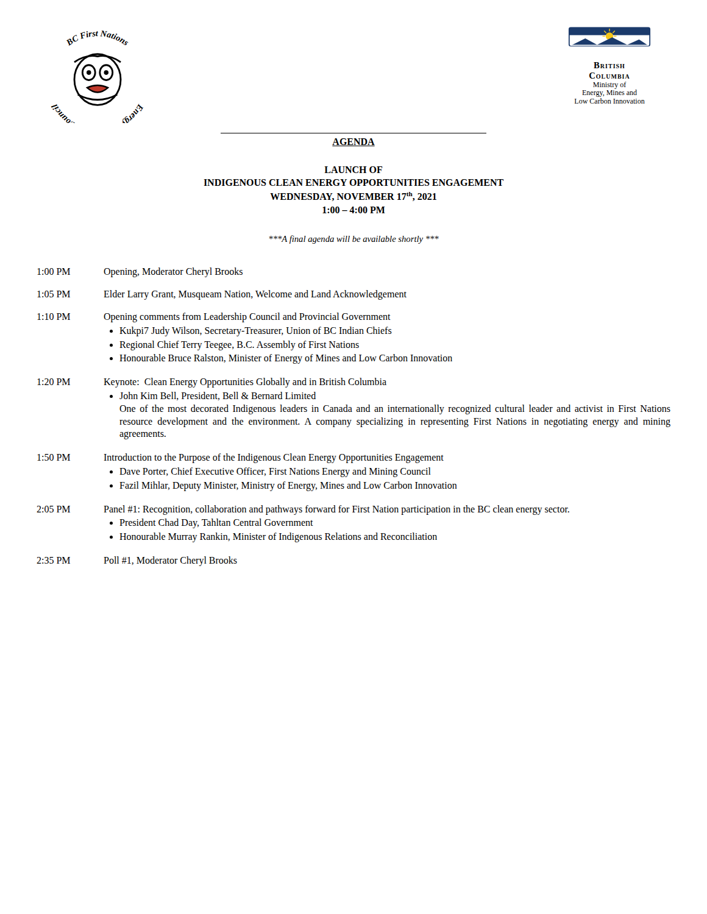BC First Nations Energy and Mining Council
British
Columbia
Ministry of
Energy, Mines and
Low Carbon Innovation
AGENDA
LAUNCH OF
INDIGENOUS CLEAN ENERGY OPPORTUNITIES ENGAGEMENT
WEDNESDAY, NOVEMBER 17th, 2021
1:00 – 4:00 PM
***A final agenda will be available shortly ***
| 1:00 PM | Opening, Moderator Cheryl Brooks |
| 1:05 PM | Elder Larry Grant, Musqueam Nation, Welcome and Land Acknowledgement |
| 1:10 PM | Opening comments from Leadership Council and Provincial Government Kukpi7 Judy Wilson, Secretary-Treasurer, Union of BC Indian Chiefs Regional Chief Terry Teegee, B.C. Assembly of First Nations Honourable Bruce Ralston, Minister of Energy of Mines and Low Carbon Innovation |
| 1:20 PM | Keynote: Clean Energy Opportunities Globally and in British Columbia John Kim Bell, President, Bell & Bernard Limited One of the most decorated Indigenous leaders in Canada and an internationally recognized cultural leader and activist in First Nations resource development and the environment. A company specializing in representing First Nations in negotiating energy and mining agreements. |
| 1:50 PM | Introduction to the Purpose of the Indigenous Clean Energy Opportunities Engagement Dave Porter, Chief Executive Officer, First Nations Energy and Mining Council Fazil Mihlar, Deputy Minister, Ministry of Energy, Mines and Low Carbon Innovation |
| 2:05 PM | Panel #1: Recognition, collaboration and pathways forward for First Nation participation in the BC clean energy sector. President Chad Day, Tahltan Central Government Honourable Murray Rankin, Minister of Indigenous Relations and Reconciliation |
| 2:35 PM | Poll #1, Moderator Cheryl Brooks |